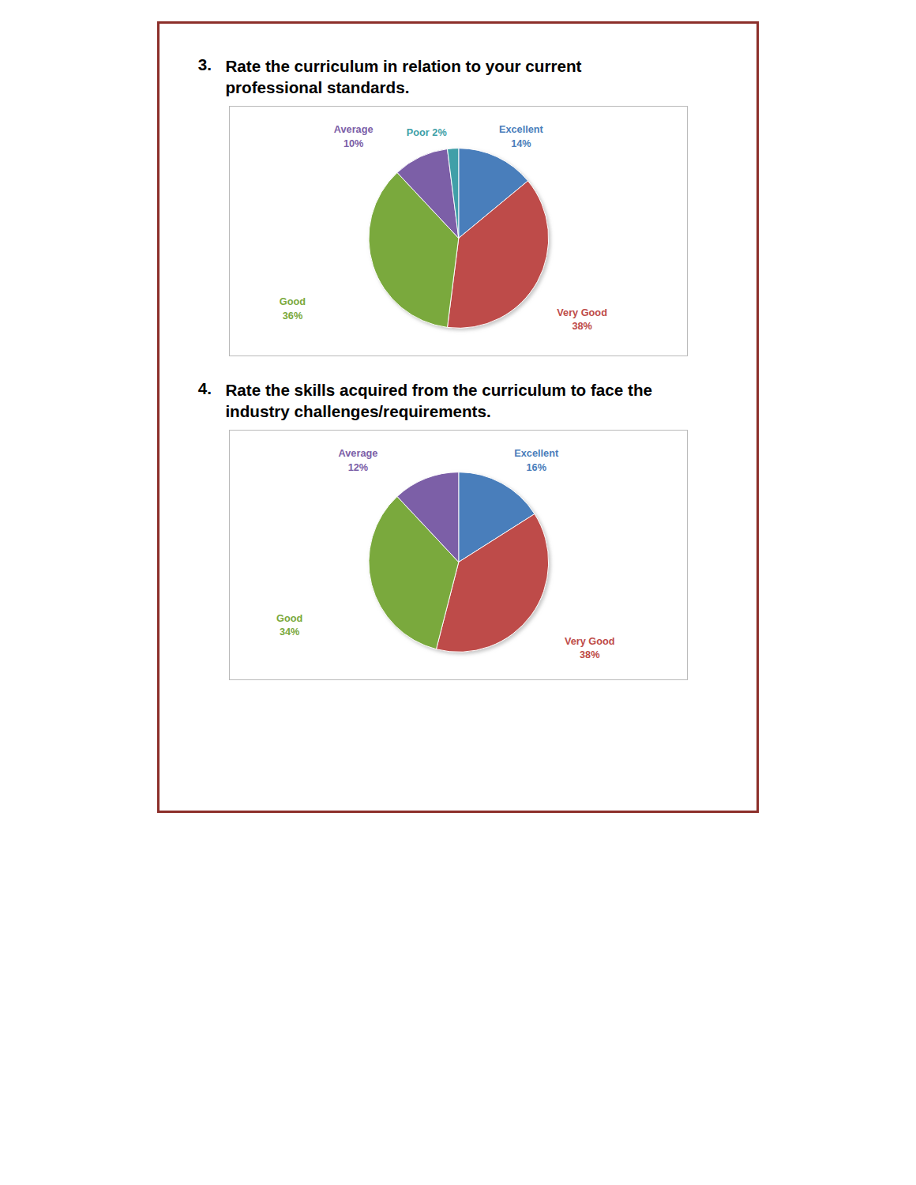Rate the curriculum in relation to your current professional standards.
Average 10% Poor 2% Excellent 14% Good 36% Very Good 38%
Rate the skills acquired from the curriculum to face the industry challenges/requirements.
Average 12% Excellent 16% Good 34% Very Good 38%